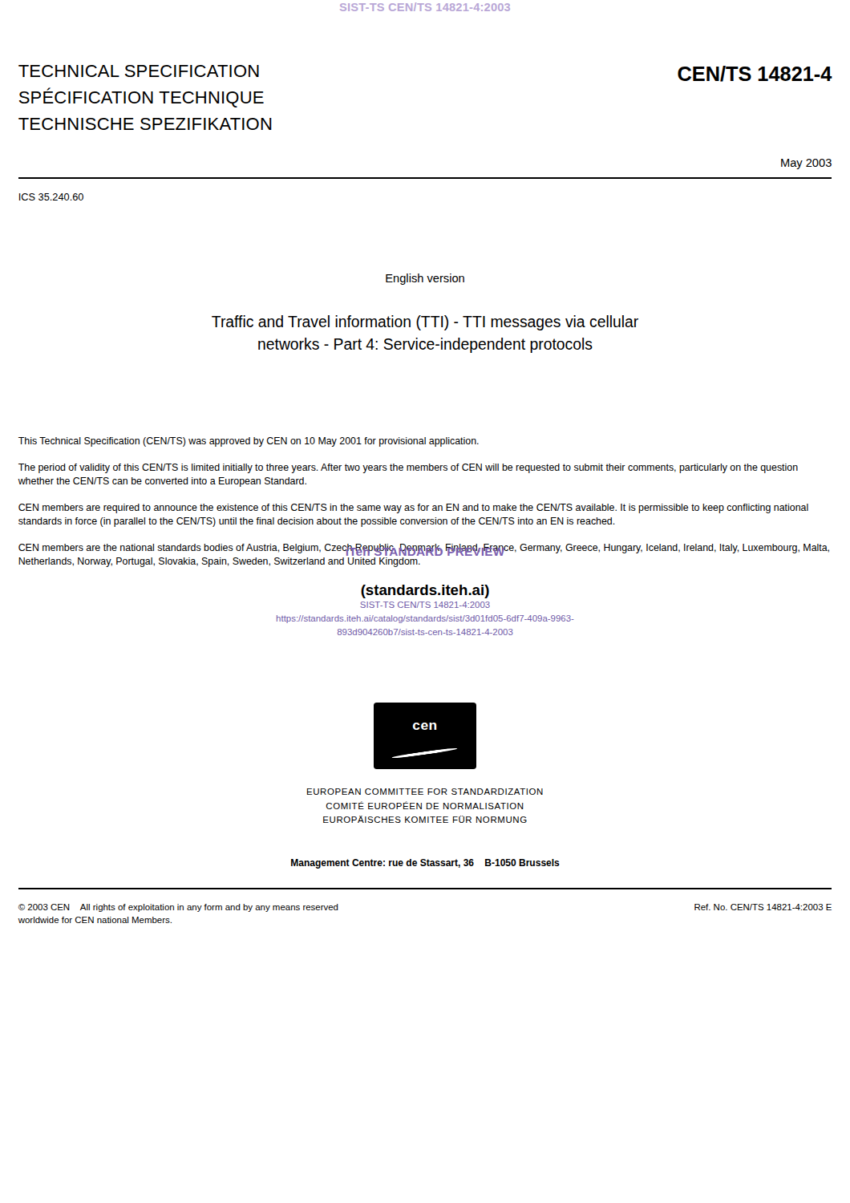SIST-TS CEN/TS 14821-4:2003
TECHNICAL SPECIFICATION
SPÉCIFICATION TECHNIQUE
TECHNISCHE SPEZIFIKATION
CEN/TS 14821-4
May 2003
ICS 35.240.60
English version
Traffic and Travel information (TTI) - TTI messages via cellular
networks - Part 4: Service-independent protocols
This Technical Specification (CEN/TS) was approved by CEN on 10 May 2001 for provisional application.
The period of validity of this CEN/TS is limited initially to three years. After two years the members of CEN will be requested to submit their comments, particularly on the question whether the CEN/TS can be converted into a European Standard.
CEN members are required to announce the existence of this CEN/TS in the same way as for an EN and to make the CEN/TS available. It is permissible to keep conflicting national standards in force (in parallel to the CEN/TS) until the final decision about the possible conversion of the CEN/TS into an EN is reached.
CEN members are the national standards bodies of Austria, Belgium, Czech Republic, Denmark, Finland, France, Germany, Greece, Hungary, Iceland, Ireland, Italy, Luxembourg, Malta, Netherlands, Norway, Portugal, Slovakia, Spain, Sweden, Switzerland and United Kingdom.
iTeh STANDARD PREVIEW
(standards.iteh.ai)
SIST-TS CEN/TS 14821-4:2003
https://standards.iteh.ai/catalog/standards/sist/3d01fd05-6df7-409a-9963-
893d904260b7/sist-ts-cen-ts-14821-4-2003
cen
EUROPEAN COMMITTEE FOR STANDARDIZATION
COMITÉ EUROPÉEN DE NORMALISATION
EUROPÄISCHES KOMITEE FÜR NORMUNG
Management Centre: rue de Stassart, 36 B-1050 Brussels
© 2003 CEN All rights of exploitation in any form and by any means reserved
worldwide for CEN national Members.
Ref. No. CEN/TS 14821-4:2003 E